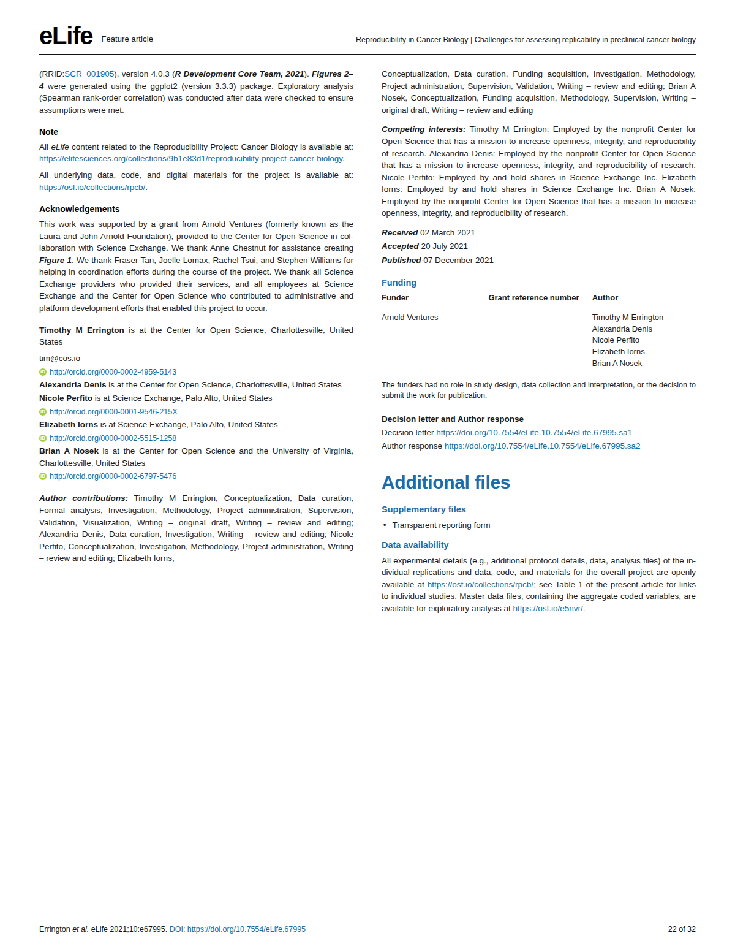e Life
Feature article
Reproducibility in Cancer Biology | Challenges for assessing replicability in preclinical cancer biology
(RRID:SCR_001905), version 4.0.3 (R Development Core Team, 2021). Figures 2–4 were generated using the ggplot2 (version 3.3.3) package. Exploratory analysis (Spearman rank-order correlation) was conducted after data were checked to ensure assumptions were met.
Note
All eLife content related to the Reproducibility Project: Cancer Biology is available at: https://elifesciences.org/collections/9b1e83d1/reproducibility-project-cancer-biology.
All underlying data, code, and digital materials for the project is available at: https://osf.io/collections/rpcb/.
Acknowledgements
This work was supported by a grant from Arnold Ventures (formerly known as the Laura and John Arnold Foundation), provided to the Center for Open Science in collaboration with Science Exchange. We thank Anne Chestnut for assistance creating Figure 1. We thank Fraser Tan, Joelle Lomax, Rachel Tsui, and Stephen Williams for helping in coordination efforts during the course of the project. We thank all Science Exchange providers who provided their services, and all employees at Science Exchange and the Center for Open Science who contributed to administrative and platform development efforts that enabled this project to occur.
Timothy M Errington is at the Center for Open Science, Charlottesville, United States
tim@cos.io
http://orcid.org/0000-0002-4959-5143
Alexandria Denis is at the Center for Open Science, Charlottesville, United States
Nicole Perfito is at Science Exchange, Palo Alto, United States
http://orcid.org/0000-0001-9546-215X
Elizabeth Iorns is at Science Exchange, Palo Alto, United States
http://orcid.org/0000-0002-5515-1258
Brian A Nosek is at the Center for Open Science and the University of Virginia, Charlottesville, United States
http://orcid.org/0000-0002-6797-5476
Author contributions: Timothy M Errington, Conceptualization, Data curation, Formal analysis, Investigation, Methodology, Project administration, Supervision, Validation, Visualization, Writing – original draft, Writing – review and editing; Alexandria Denis, Data curation, Investigation, Writing – review and editing; Nicole Perfito, Conceptualization, Investigation, Methodology, Project administration, Writing – review and editing; Elizabeth Iorns,
Conceptualization, Data curation, Funding acquisition, Investigation, Methodology, Project administration, Supervision, Validation, Writing – review and editing; Brian A Nosek, Conceptualization, Funding acquisition, Methodology, Supervision, Writing – original draft, Writing – review and editing
Competing interests: Timothy M Errington: Employed by the nonprofit Center for Open Science that has a mission to increase openness, integrity, and reproducibility of research. Alexandria Denis: Employed by the nonprofit Center for Open Science that has a mission to increase openness, integrity, and reproducibility of research. Nicole Perfito: Employed by and hold shares in Science Exchange Inc. Elizabeth Iorns: Employed by and hold shares in Science Exchange Inc. Brian A Nosek: Employed by the nonprofit Center for Open Science that has a mission to increase openness, integrity, and reproducibility of research.
Received 02 March 2021
Accepted 20 July 2021
Published 07 December 2021
Funding
| Funder | Grant reference number | Author |
| --- | --- | --- |
| Arnold Ventures | | Timothy M Errington Alexandria Denis Nicole Perfito Elizabeth Iorns Brian A Nosek |
The funders had no role in study design, data collection and interpretation, or the decision to submit the work for publication.
Decision letter and Author response
Decision letter https://doi.org/10.7554/eLife.10.7554/eLife.67995.sa1
Author response https://doi.org/10.7554/eLife.10.7554/eLife.67995.sa2
Additional files
Supplementary files
Transparent reporting form
Data availability
All experimental details (e.g., additional protocol details, data, analysis files) of the individual replications and data, code, and materials for the overall project are openly available at https://osf.io/collections/rpcb/; see Table 1 of the present article for links to individual studies. Master data files, containing the aggregate coded variables, are available for exploratory analysis at https://osf.io/e5nvr/.
Errington et al. eLife 2021;10:e67995. DOI: https://doi.org/10.7554/eLife.67995
22 of 32